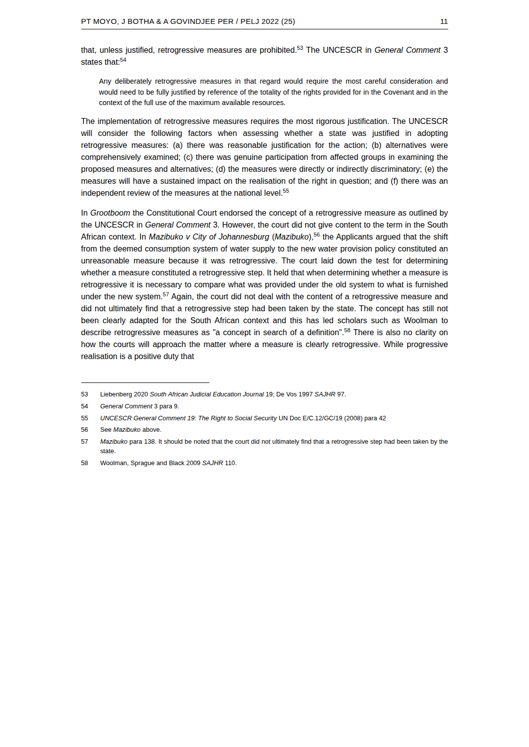PT MOYO, J BOTHA & A GOVINDJEE PER / PELJ 2022 (25) 11
that, unless justified, retrogressive measures are prohibited.53 The UNCESCR in General Comment 3 states that:54
Any deliberately retrogressive measures in that regard would require the most careful consideration and would need to be fully justified by reference of the totality of the rights provided for in the Covenant and in the context of the full use of the maximum available resources.
The implementation of retrogressive measures requires the most rigorous justification. The UNCESCR will consider the following factors when assessing whether a state was justified in adopting retrogressive measures: (a) there was reasonable justification for the action; (b) alternatives were comprehensively examined; (c) there was genuine participation from affected groups in examining the proposed measures and alternatives; (d) the measures were directly or indirectly discriminatory; (e) the measures will have a sustained impact on the realisation of the right in question; and (f) there was an independent review of the measures at the national level.55
In Grootboom the Constitutional Court endorsed the concept of a retrogressive measure as outlined by the UNCESCR in General Comment 3. However, the court did not give content to the term in the South African context. In Mazibuko v City of Johannesburg (Mazibuko),56 the Applicants argued that the shift from the deemed consumption system of water supply to the new water provision policy constituted an unreasonable measure because it was retrogressive. The court laid down the test for determining whether a measure constituted a retrogressive step. It held that when determining whether a measure is retrogressive it is necessary to compare what was provided under the old system to what is furnished under the new system.57 Again, the court did not deal with the content of a retrogressive measure and did not ultimately find that a retrogressive step had been taken by the state. The concept has still not been clearly adapted for the South African context and this has led scholars such as Woolman to describe retrogressive measures as "a concept in search of a definition".58 There is also no clarity on how the courts will approach the matter where a measure is clearly retrogressive. While progressive realisation is a positive duty that
53 Liebenberg 2020 South African Judicial Education Journal 19; De Vos 1997 SAJHR 97.
54 General Comment 3 para 9.
55 UNCESCR General Comment 19: The Right to Social Security UN Doc E/C.12/GC/19 (2008) para 42
56 See Mazibuko above.
57 Mazibuko para 138. It should be noted that the court did not ultimately find that a retrogressive step had been taken by the state.
58 Woolman, Sprague and Black 2009 SAJHR 110.